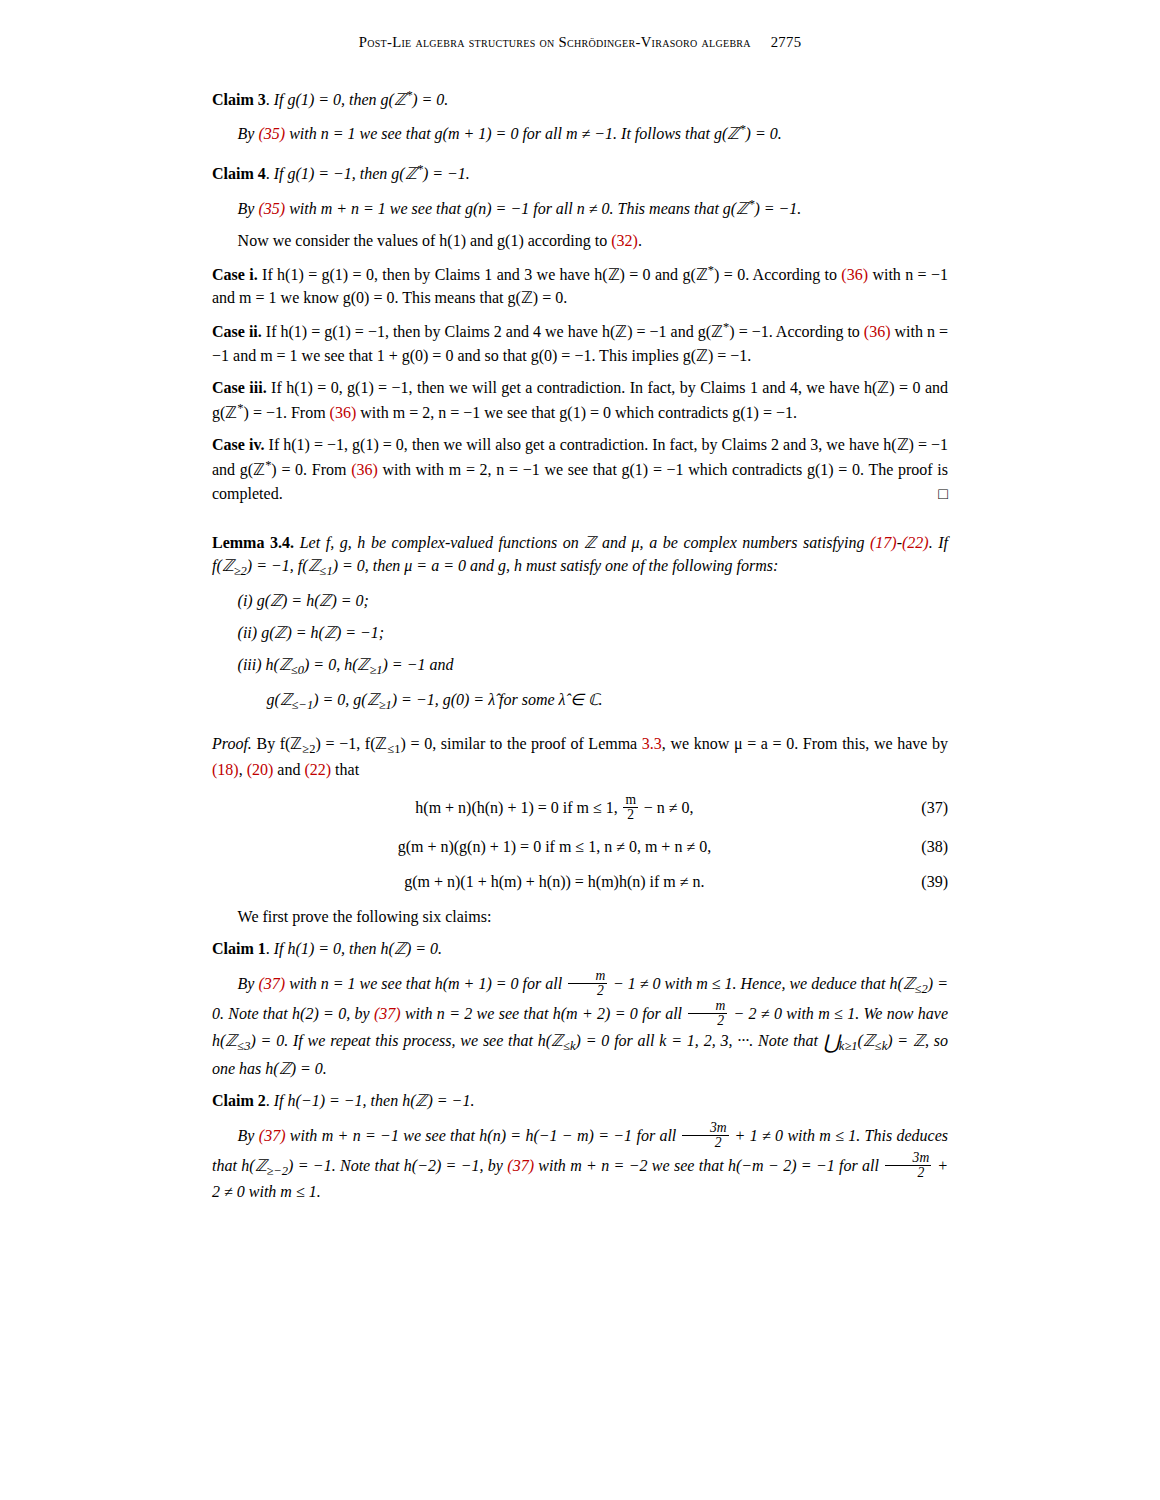Post-Lie algebra structures on Schrödinger-Virasoro algebra 2775
Claim 3. If g(1) = 0, then g(ℤ*) = 0.
By (35) with n = 1 we see that g(m + 1) = 0 for all m ≠ −1. It follows that g(ℤ*) = 0.
Claim 4. If g(1) = −1, then g(ℤ*) = −1.
By (35) with m + n = 1 we see that g(n) = −1 for all n ≠ 0. This means that g(ℤ*) = −1.
Now we consider the values of h(1) and g(1) according to (32).
Case i. If h(1) = g(1) = 0, then by Claims 1 and 3 we have h(ℤ) = 0 and g(ℤ*) = 0. According to (36) with n = −1 and m = 1 we know g(0) = 0. This means that g(ℤ) = 0.
Case ii. If h(1) = g(1) = −1, then by Claims 2 and 4 we have h(ℤ) = −1 and g(ℤ*) = −1. According to (36) with n = −1 and m = 1 we see that 1 + g(0) = 0 and so that g(0) = −1. This implies g(ℤ) = −1.
Case iii. If h(1) = 0, g(1) = −1, then we will get a contradiction. In fact, by Claims 1 and 4, we have h(ℤ) = 0 and g(ℤ*) = −1. From (36) with m = 2, n = −1 we see that g(1) = 0 which contradicts g(1) = −1.
Case iv. If h(1) = −1, g(1) = 0, then we will also get a contradiction. In fact, by Claims 2 and 3, we have h(ℤ) = −1 and g(ℤ*) = 0. From (36) with with m = 2, n = −1 we see that g(1) = −1 which contradicts g(1) = 0. The proof is completed. □
Lemma 3.4. Let f, g, h be complex-valued functions on ℤ and μ, a be complex numbers satisfying (17)-(22). If f(ℤ≥2) = −1, f(ℤ≤1) = 0, then μ = a = 0 and g, h must satisfy one of the following forms:
(i) g(ℤ) = h(ℤ) = 0;
(ii) g(ℤ) = h(ℤ) = −1;
(iii) h(ℤ≤0) = 0, h(ℤ≥1) = −1 and
g(ℤ≤−1) = 0, g(ℤ≥1) = −1, g(0) = λ̂ for some λ̂ ∈ ℂ.
Proof. By f(ℤ≥2) = −1, f(ℤ≤1) = 0, similar to the proof of Lemma 3.3, we know μ = a = 0. From this, we have by (18), (20) and (22) that
h(m + n)(h(n) + 1) = 0 if m ≤ 1, m 2 − n ≠ 0,
(37)
g(m + n)(g(n) + 1) = 0 if m ≤ 1, n ≠ 0, m + n ≠ 0,
(38)
g(m + n)(1 + h(m) + h(n)) = h(m)h(n) if m ≠ n.
(39)
We first prove the following six claims:
Claim 1. If h(1) = 0, then h(ℤ) = 0.
By (37) with n = 1 we see that h(m + 1) = 0 for all m 2 − 1 ≠ 0 with m ≤ 1. Hence, we deduce that h(ℤ≤2) = 0. Note that h(2) = 0, by (37) with n = 2 we see that h(m + 2) = 0 for all m 2 − 2 ≠ 0 with m ≤ 1. We now have h(ℤ≤3) = 0. If we repeat this process, we see that h(ℤ≤k) = 0 for all k = 1, 2, 3, ···. Note that ⋃k≥1(ℤ≤k) = ℤ, so one has h(ℤ) = 0.
Claim 2. If h(−1) = −1, then h(ℤ) = −1.
By (37) with m + n = −1 we see that h(n) = h(−1 − m) = −1 for all 3m 2 + 1 ≠ 0 with m ≤ 1. This deduces that h(ℤ≥−2) = −1. Note that h(−2) = −1, by (37) with m + n = −2 we see that h(−m − 2) = −1 for all 3m 2 + 2 ≠ 0 with m ≤ 1.